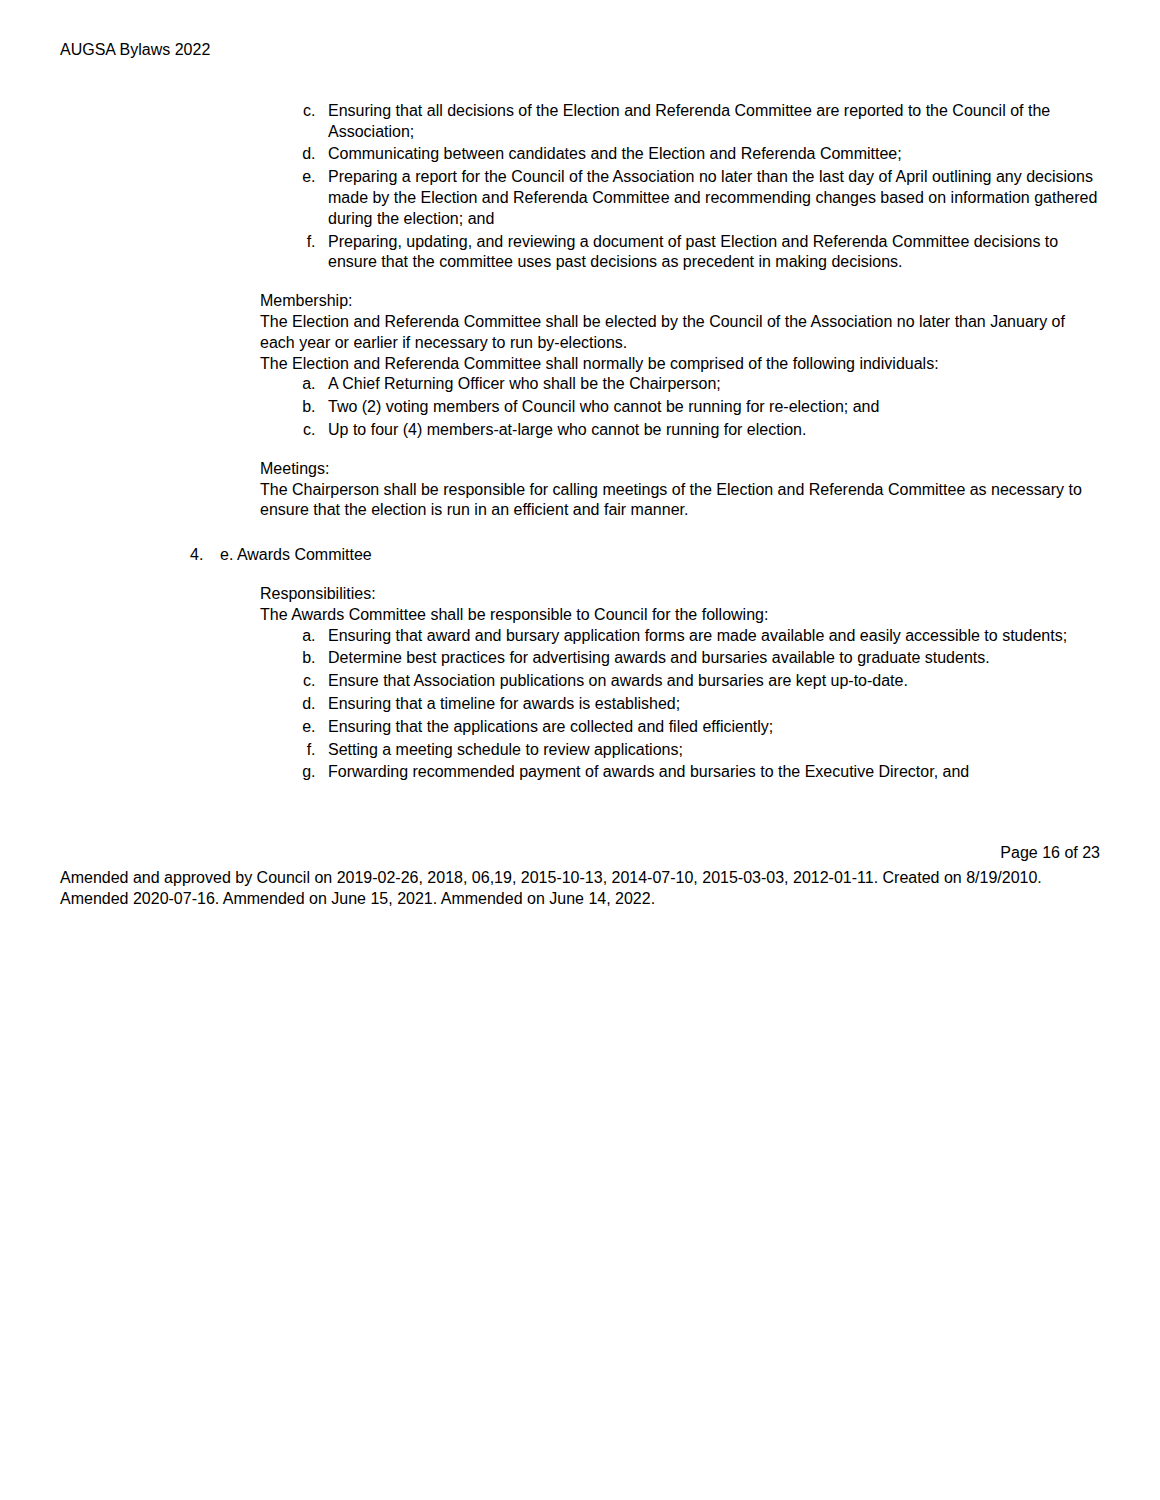AUGSA Bylaws 2022
Ensuring that all decisions of the Election and Referenda Committee are reported to the Council of the Association;
Communicating between candidates and the Election and Referenda Committee;
Preparing a report for the Council of the Association no later than the last day of April outlining any decisions made by the Election and Referenda Committee and recommending changes based on information gathered during the election; and
Preparing, updating, and reviewing a document of past Election and Referenda Committee decisions to ensure that the committee uses past decisions as precedent in making decisions.
Membership:
The Election and Referenda Committee shall be elected by the Council of the Association no later than January of each year or earlier if necessary to run by-elections.
The Election and Referenda Committee shall normally be comprised of the following individuals:
A Chief Returning Officer who shall be the Chairperson;
Two (2) voting members of Council who cannot be running for re-election; and
Up to four (4) members-at-large who cannot be running for election.
Meetings:
The Chairperson shall be responsible for calling meetings of the Election and Referenda Committee as necessary to ensure that the election is run in an efficient and fair manner.
4. e. Awards Committee
Responsibilities:
The Awards Committee shall be responsible to Council for the following:
Ensuring that award and bursary application forms are made available and easily accessible to students;
Determine best practices for advertising awards and bursaries available to graduate students.
Ensure that Association publications on awards and bursaries are kept up-to-date.
Ensuring that a timeline for awards is established;
Ensuring that the applications are collected and filed efficiently;
Setting a meeting schedule to review applications;
Forwarding recommended payment of awards and bursaries to the Executive Director, and
Page 16 of 23
Amended and approved by Council on 2019-02-26, 2018, 06,19, 2015-10-13, 2014-07-10, 2015-03-03, 2012-01-11. Created on 8/19/2010. Amended 2020-07-16. Ammended on June 15, 2021. Ammended on June 14, 2022.